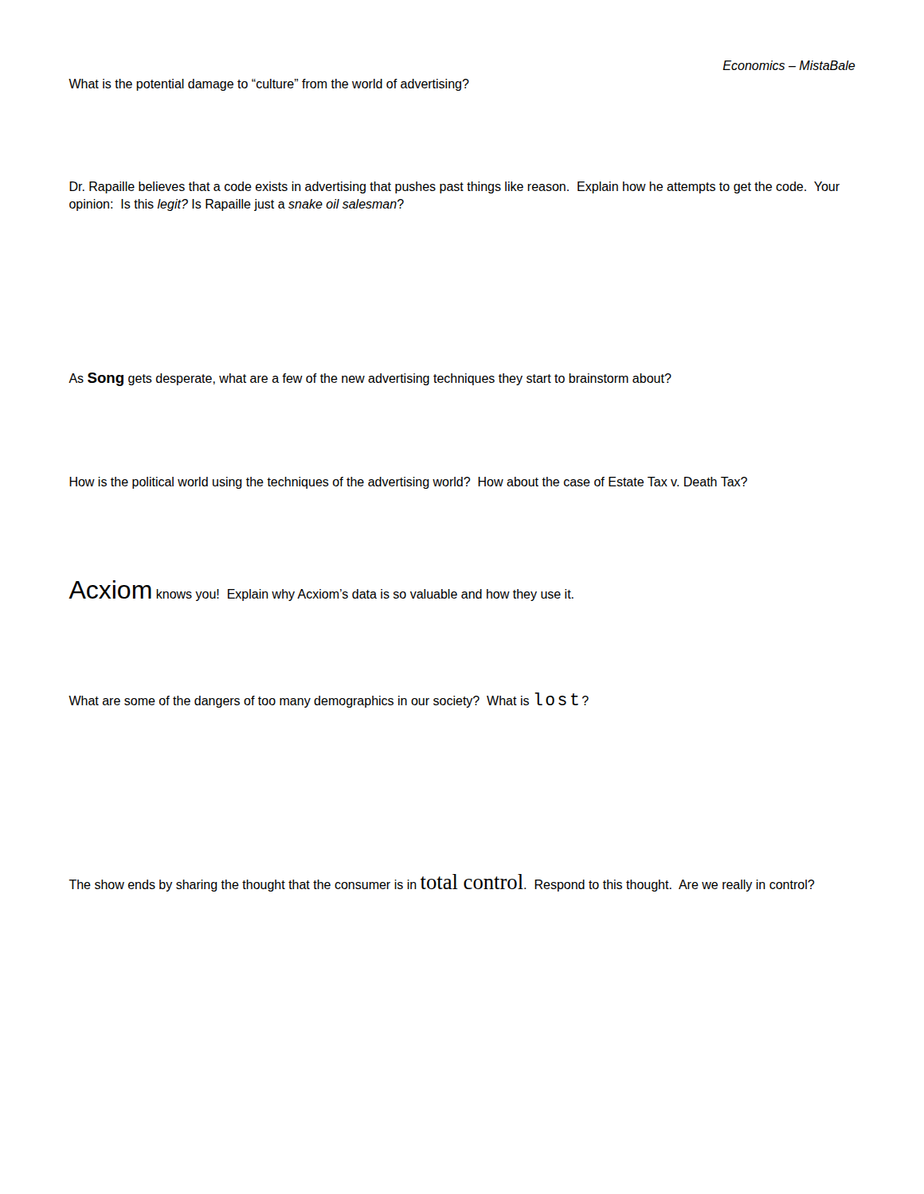Economics – MistaBale
What is the potential damage to “culture” from the world of advertising?
Dr. Rapaille believes that a code exists in advertising that pushes past things like reason. Explain how he attempts to get the code. Your opinion: Is this legit? Is Rapaille just a snake oil salesman?
As Song gets desperate, what are a few of the new advertising techniques they start to brainstorm about?
How is the political world using the techniques of the advertising world? How about the case of Estate Tax v. Death Tax?
Acxiom knows you! Explain why Acxiom’s data is so valuable and how they use it.
What are some of the dangers of too many demographics in our society? What is lost?
The show ends by sharing the thought that the consumer is in total control. Respond to this thought. Are we really in control?